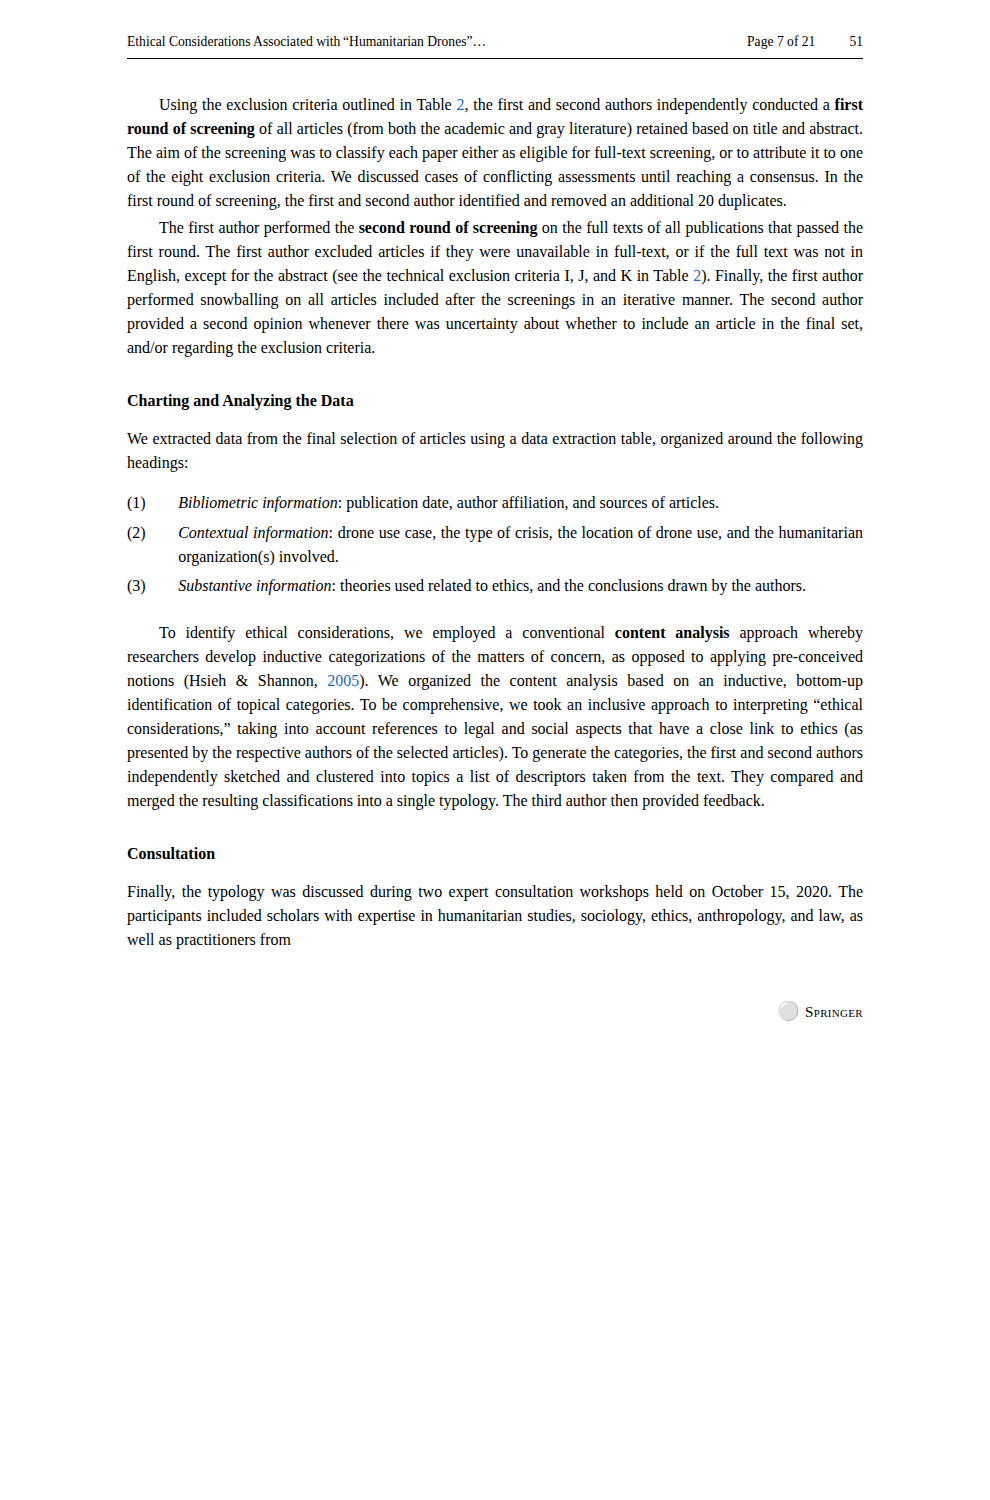Ethical Considerations Associated with “Humanitarian Drones”… Page 7 of 2151
Using the exclusion criteria outlined in Table 2, the first and second authors independently conducted a first round of screening of all articles (from both the academic and gray literature) retained based on title and abstract. The aim of the screening was to classify each paper either as eligible for full-text screening, or to attribute it to one of the eight exclusion criteria. We discussed cases of conflicting assessments until reaching a consensus. In the first round of screening, the first and second author identified and removed an additional 20 duplicates.
The first author performed the second round of screening on the full texts of all publications that passed the first round. The first author excluded articles if they were unavailable in full-text, or if the full text was not in English, except for the abstract (see the technical exclusion criteria I, J, and K in Table 2). Finally, the first author performed snowballing on all articles included after the screenings in an iterative manner. The second author provided a second opinion whenever there was uncertainty about whether to include an article in the final set, and/or regarding the exclusion criteria.
Charting and Analyzing the Data
We extracted data from the final selection of articles using a data extraction table, organized around the following headings:
(1) Bibliometric information: publication date, author affiliation, and sources of articles.
(2) Contextual information: drone use case, the type of crisis, the location of drone use, and the humanitarian organization(s) involved.
(3) Substantive information: theories used related to ethics, and the conclusions drawn by the authors.
To identify ethical considerations, we employed a conventional content analysis approach whereby researchers develop inductive categorizations of the matters of concern, as opposed to applying pre-conceived notions (Hsieh & Shannon, 2005). We organized the content analysis based on an inductive, bottom-up identification of topical categories. To be comprehensive, we took an inclusive approach to interpreting “ethical considerations,” taking into account references to legal and social aspects that have a close link to ethics (as presented by the respective authors of the selected articles). To generate the categories, the first and second authors independently sketched and clustered into topics a list of descriptors taken from the text. They compared and merged the resulting classifications into a single typology. The third author then provided feedback.
Consultation
Finally, the typology was discussed during two expert consultation workshops held on October 15, 2020. The participants included scholars with expertise in humanitarian studies, sociology, ethics, anthropology, and law, as well as practitioners from
⚪Springer